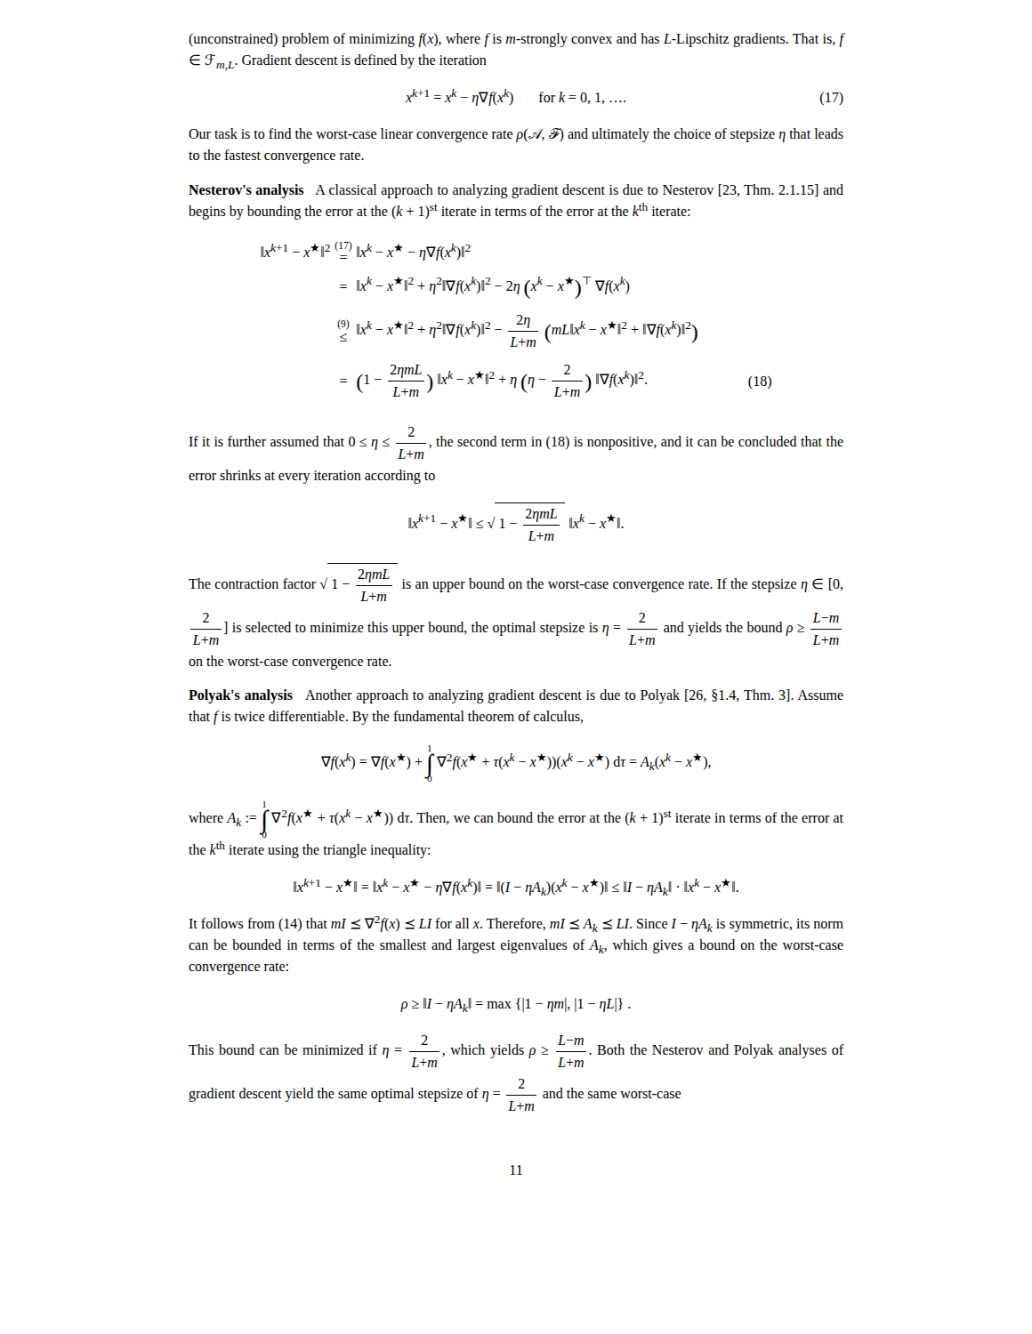(unconstrained) problem of minimizing f(x), where f is m-strongly convex and has L-Lipschitz gradients. That is, f ∈ ℱm,L. Gradient descent is defined by the iteration
xk+1 = xk − η∇f(xk) for k = 0, 1, …. (17)
Our task is to find the worst-case linear convergence rate ρ(𝒜, ℱ) and ultimately the choice of stepsize η that leads to the fastest convergence rate.
Nesterov's analysis A classical approach to analyzing gradient descent is due to Nesterov [23, Thm. 2.1.15] and begins by bounding the error at the (k + 1)st iterate in terms of the error at the kth iterate:
‖xk+1 − x★‖2
(17)=
‖xk − x★ − η∇f(xk)‖2
=
‖xk − x★‖2 + η2‖∇f(xk)‖2 − 2η (xk − x★)⊤ ∇f(xk)
(9)≤
‖xk − x★‖2 + η2‖∇f(xk)‖2 − 2η L+m (mL‖xk − x★‖2 + ‖∇f(xk)‖2)
=
(1 − 2ηmL L+m) ‖xk − x★‖2 + η (η − 2 L+m) ‖∇f(xk)‖2.
(18)
If it is further assumed that 0 ≤ η ≤ 2 L+m, the second term in (18) is nonpositive, and it can be concluded that the error shrinks at every iteration according to
‖xk+1 − x★‖ ≤ √1 − 2ηmL L+m ‖xk − x★‖.
The contraction factor √1 − 2ηmL L+m is an upper bound on the worst-case convergence rate. If the stepsize η ∈ [0, 2 L+m] is selected to minimize this upper bound, the optimal stepsize is η = 2 L+m and yields the bound ρ ≥ L−m L+m on the worst-case convergence rate.
Polyak's analysis Another approach to analyzing gradient descent is due to Polyak [26, §1.4, Thm. 3]. Assume that f is twice differentiable. By the fundamental theorem of calculus,
∇f(xk) = ∇f(x★) + 1∫0 ∇2f(x★ + τ(xk − x★))(xk − x★) dτ = Ak(xk − x★),
where Ak := 1∫0 ∇2f(x★ + τ(xk − x★)) dτ. Then, we can bound the error at the (k + 1)st iterate in terms of the error at the kth iterate using the triangle inequality:
‖xk+1 − x★‖ = ‖xk − x★ − η∇f(xk)‖ = ‖(I − ηAk)(xk − x★)‖ ≤ ‖I − ηAk‖ · ‖xk − x★‖.
It follows from (14) that mI ⪯ ∇2f(x) ⪯ LI for all x. Therefore, mI ⪯ Ak ⪯ LI. Since I − ηAk is symmetric, its norm can be bounded in terms of the smallest and largest eigenvalues of Ak, which gives a bound on the worst-case convergence rate:
ρ ≥ ‖I − ηAk‖ = max {|1 − ηm|, |1 − ηL|} .
This bound can be minimized if η = 2 L+m, which yields ρ ≥ L−m L+m. Both the Nesterov and Polyak analyses of gradient descent yield the same optimal stepsize of η = 2 L+m and the same worst-case
11